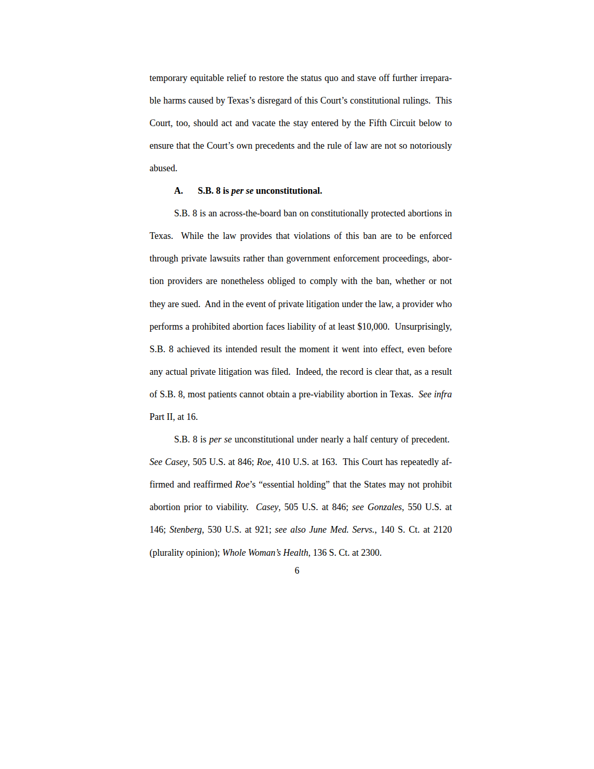temporary equitable relief to restore the status quo and stave off further irreparable harms caused by Texas’s disregard of this Court’s constitutional rulings. This Court, too, should act and vacate the stay entered by the Fifth Circuit below to ensure that the Court’s own precedents and the rule of law are not so notoriously abused.
A. S.B. 8 is per se unconstitutional.
S.B. 8 is an across-the-board ban on constitutionally protected abortions in Texas. While the law provides that violations of this ban are to be enforced through private lawsuits rather than government enforcement proceedings, abortion providers are nonetheless obliged to comply with the ban, whether or not they are sued. And in the event of private litigation under the law, a provider who performs a prohibited abortion faces liability of at least $10,000. Unsurprisingly, S.B. 8 achieved its intended result the moment it went into effect, even before any actual private litigation was filed. Indeed, the record is clear that, as a result of S.B. 8, most patients cannot obtain a pre-viability abortion in Texas. See infra Part II, at 16.
S.B. 8 is per se unconstitutional under nearly a half century of precedent. See Casey, 505 U.S. at 846; Roe, 410 U.S. at 163. This Court has repeatedly affirmed and reaffirmed Roe’s “essential holding” that the States may not prohibit abortion prior to viability. Casey, 505 U.S. at 846; see Gonzales, 550 U.S. at 146; Stenberg, 530 U.S. at 921; see also June Med. Servs., 140 S. Ct. at 2120 (plurality opinion); Whole Woman’s Health, 136 S. Ct. at 2300.
6